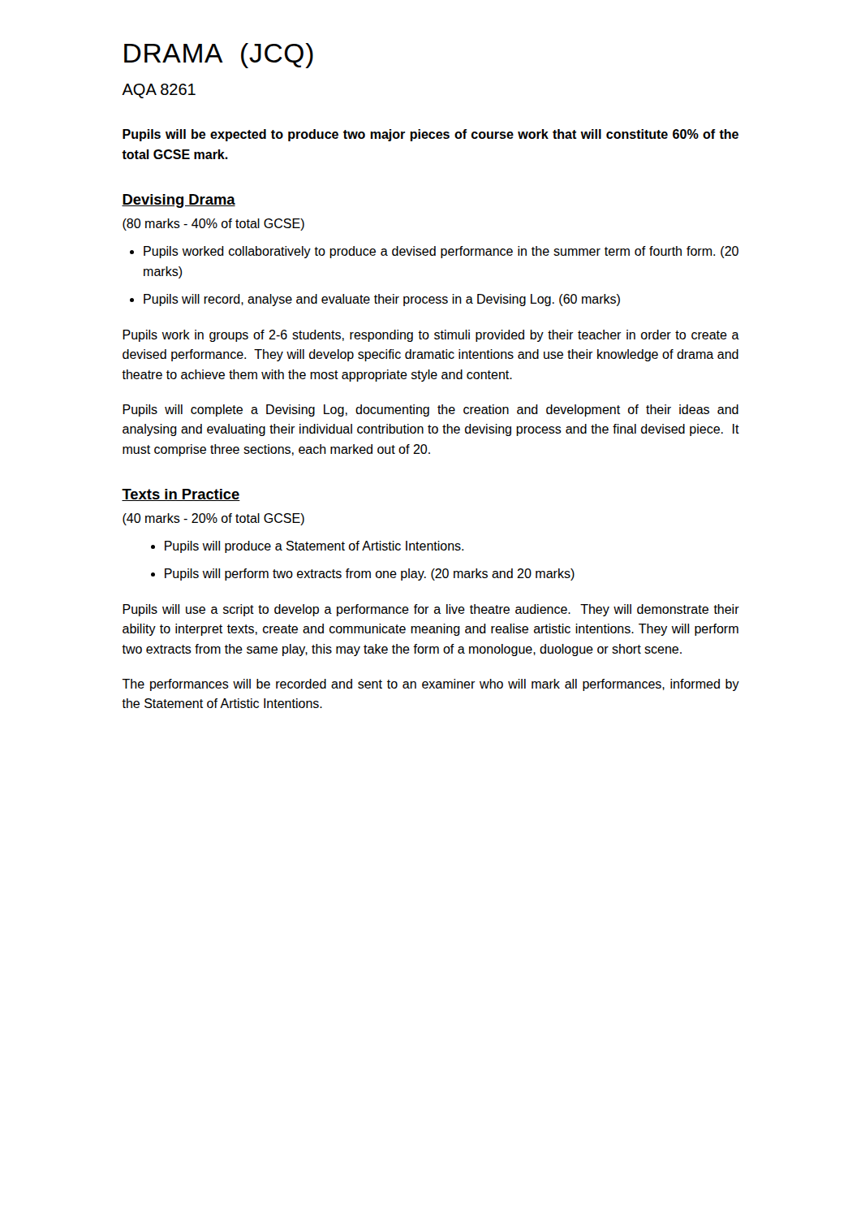DRAMA (JCQ)
AQA 8261
Pupils will be expected to produce two major pieces of course work that will constitute 60% of the total GCSE mark.
Devising Drama
(80 marks - 40% of total GCSE)
Pupils worked collaboratively to produce a devised performance in the summer term of fourth form. (20 marks)
Pupils will record, analyse and evaluate their process in a Devising Log. (60 marks)
Pupils work in groups of 2-6 students, responding to stimuli provided by their teacher in order to create a devised performance. They will develop specific dramatic intentions and use their knowledge of drama and theatre to achieve them with the most appropriate style and content.
Pupils will complete a Devising Log, documenting the creation and development of their ideas and analysing and evaluating their individual contribution to the devising process and the final devised piece. It must comprise three sections, each marked out of 20.
Texts in Practice
(40 marks - 20% of total GCSE)
Pupils will produce a Statement of Artistic Intentions.
Pupils will perform two extracts from one play. (20 marks and 20 marks)
Pupils will use a script to develop a performance for a live theatre audience. They will demonstrate their ability to interpret texts, create and communicate meaning and realise artistic intentions. They will perform two extracts from the same play, this may take the form of a monologue, duologue or short scene.
The performances will be recorded and sent to an examiner who will mark all performances, informed by the Statement of Artistic Intentions.